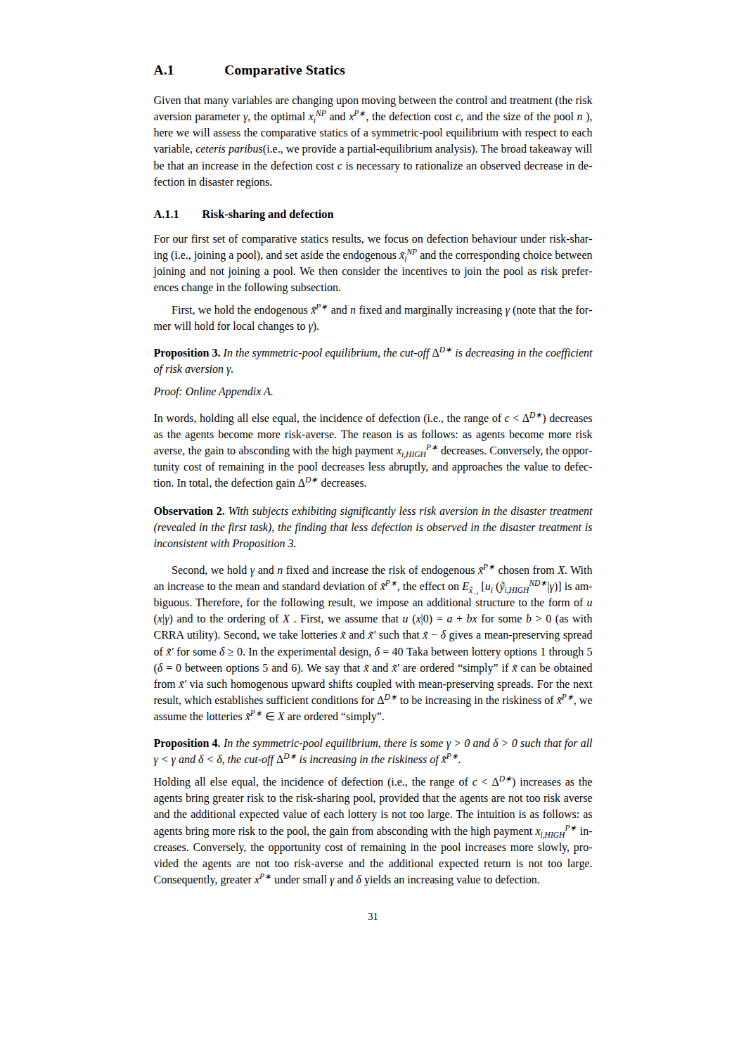A.1 Comparative Statics
Given that many variables are changing upon moving between the control and treatment (the risk aversion parameter γ, the optimal xiNP and xP∗, the defection cost c, and the size of the pool n ), here we will assess the comparative statics of a symmetric-pool equilibrium with respect to each variable, ceteris paribus(i.e., we provide a partial-equilibrium analysis). The broad takeaway will be that an increase in the defection cost c is necessary to rationalize an observed decrease in defection in disaster regions.
A.1.1 Risk-sharing and defection
For our first set of comparative statics results, we focus on defection behaviour under risk-sharing (i.e., joining a pool), and set aside the endogenous x̃iNP and the corresponding choice between joining and not joining a pool. We then consider the incentives to join the pool as risk preferences change in the following subsection.
First, we hold the endogenous x̃P∗ and n fixed and marginally increasing γ (note that the former will hold for local changes to γ).
Proposition 3. In the symmetric-pool equilibrium, the cut-off ΔD∗ is decreasing in the coefficient of risk aversion γ.
Proof: Online Appendix A.
In words, holding all else equal, the incidence of defection (i.e., the range of c < ΔD∗) decreases as the agents become more risk-averse. The reason is as follows: as agents become more risk averse, the gain to absconding with the high payment xi,HIGHP∗ decreases. Conversely, the opportunity cost of remaining in the pool decreases less abruptly, and approaches the value to defection. In total, the defection gain ΔD∗ decreases.
Observation 2. With subjects exhibiting significantly less risk aversion in the disaster treatment (revealed in the first task), the finding that less defection is observed in the disaster treatment is inconsistent with Proposition 3.
Second, we hold γ and n fixed and increase the risk of endogenous x̃P∗ chosen from X. With an increase to the mean and standard deviation of x̃P∗, the effect on Ex̃−i [ui (ỹi,HIGHND∗|γ)] is ambiguous. Therefore, for the following result, we impose an additional structure to the form of u (x|γ) and to the ordering of X . First, we assume that u (x|0) = a + bx for some b > 0 (as with CRRA utility). Second, we take lotteries x̃ and x̃′ such that x̃ − δ gives a mean-preserving spread of x̃′ for some δ ≥ 0. In the experimental design, δ = 40 Taka between lottery options 1 through 5 (δ = 0 between options 5 and 6). We say that x̃ and x̃′ are ordered “simply” if x̃ can be obtained from x̃′ via such homogenous upward shifts coupled with mean-preserving spreads. For the next result, which establishes sufficient conditions for ΔD∗ to be increasing in the riskiness of x̃P∗, we assume the lotteries x̃P∗ ∈ X are ordered “simply”.
Proposition 4. In the symmetric-pool equilibrium, there is some γ > 0 and δ > 0 such that for all γ < γ and δ < δ, the cut-off ΔD∗ is increasing in the riskiness of x̃P∗.
Holding all else equal, the incidence of defection (i.e., the range of c < ΔD∗) increases as the agents bring greater risk to the risk-sharing pool, provided that the agents are not too risk averse and the additional expected value of each lottery is not too large. The intuition is as follows: as agents bring more risk to the pool, the gain from absconding with the high payment xi,HIGHP∗ increases. Conversely, the opportunity cost of remaining in the pool increases more slowly, provided the agents are not too risk-averse and the additional expected return is not too large. Consequently, greater xP∗ under small γ and δ yields an increasing value to defection.
31